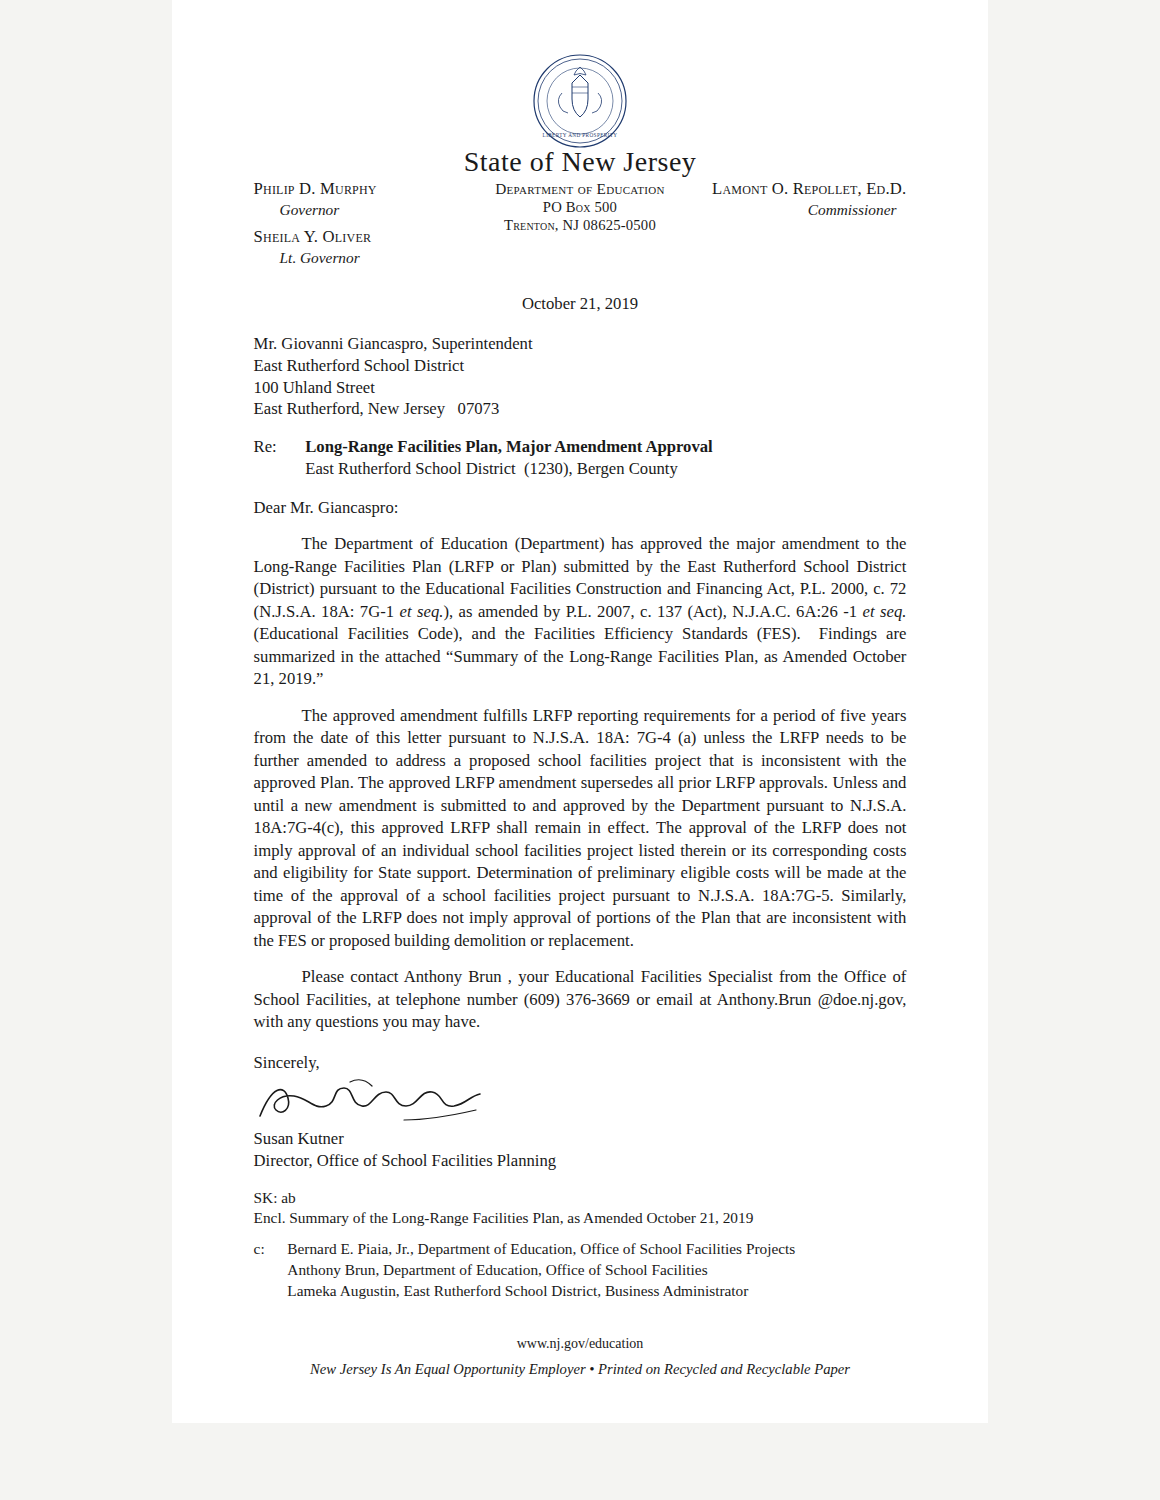LIBERTY AND PROSPERITY
Philip D. Murphy
Governor
Sheila Y. Oliver
Lt. Governor
State of New Jersey
Department of Education
PO Box 500
Trenton, NJ 08625-0500
Lamont O. Repollet, Ed.D.
Commissioner
October 21, 2019
Mr. Giovanni Giancaspro, Superintendent
East Rutherford School District
100 Uhland Street
East Rutherford, New Jersey 07073
Re:
Long-Range Facilities Plan, Major Amendment Approval
East Rutherford School District (1230), Bergen County
Dear Mr. Giancaspro:
The Department of Education (Department) has approved the major amendment to the Long-Range Facilities Plan (LRFP or Plan) submitted by the East Rutherford School District (District) pursuant to the Educational Facilities Construction and Financing Act, P.L. 2000, c. 72 (N.J.S.A. 18A: 7G-1 et seq.), as amended by P.L. 2007, c. 137 (Act), N.J.A.C. 6A:26 -1 et seq. (Educational Facilities Code), and the Facilities Efficiency Standards (FES). Findings are summarized in the attached “Summary of the Long-Range Facilities Plan, as Amended October 21, 2019.”
The approved amendment fulfills LRFP reporting requirements for a period of five years from the date of this letter pursuant to N.J.S.A. 18A: 7G-4 (a) unless the LRFP needs to be further amended to address a proposed school facilities project that is inconsistent with the approved Plan. The approved LRFP amendment supersedes all prior LRFP approvals. Unless and until a new amendment is submitted to and approved by the Department pursuant to N.J.S.A. 18A:7G-4(c), this approved LRFP shall remain in effect. The approval of the LRFP does not imply approval of an individual school facilities project listed therein or its corresponding costs and eligibility for State support. Determination of preliminary eligible costs will be made at the time of the approval of a school facilities project pursuant to N.J.S.A. 18A:7G-5. Similarly, approval of the LRFP does not imply approval of portions of the Plan that are inconsistent with the FES or proposed building demolition or replacement.
Please contact Anthony Brun , your Educational Facilities Specialist from the Office of School Facilities, at telephone number (609) 376-3669 or email at Anthony.Brun @doe.nj.gov, with any questions you may have.
Sincerely,
Susan Kutner
Director, Office of School Facilities Planning
SK: ab
Encl. Summary of the Long-Range Facilities Plan, as Amended October 21, 2019
c:
Bernard E. Piaia, Jr., Department of Education, Office of School Facilities Projects
Anthony Brun, Department of Education, Office of School Facilities
Lameka Augustin, East Rutherford School District, Business Administrator
www.nj.gov/education
New Jersey Is An Equal Opportunity Employer • Printed on Recycled and Recyclable Paper